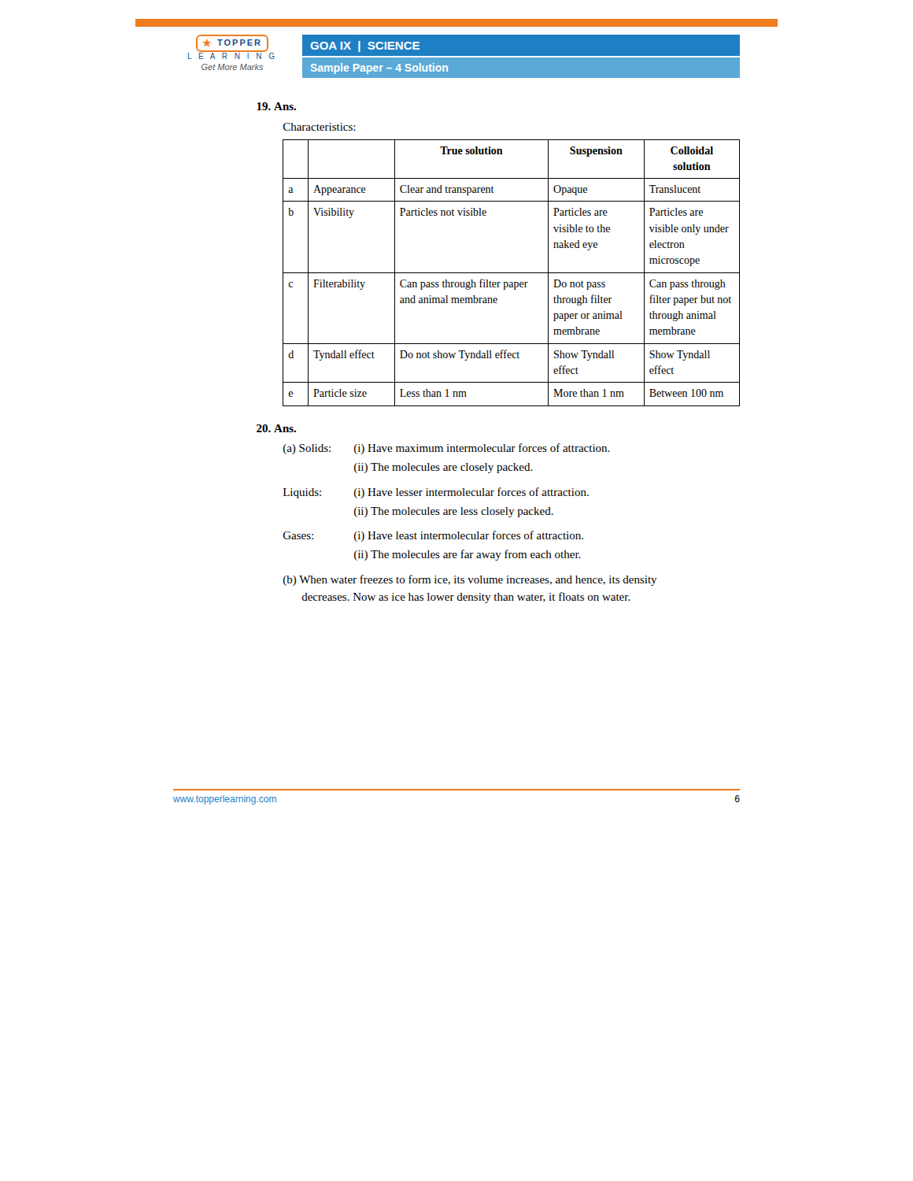★ TOPPER
L E A R N I N G
Get More Marks
GOA IX | SCIENCE
Sample Paper – 4 Solution
19. Ans.
Characteristics:
| | | True solution | Suspension | Colloidal solution |
| --- | --- | --- | --- | --- |
| a | Appearance | Clear and transparent | Opaque | Translucent |
| b | Visibility | Particles not visible | Particles are visible to the naked eye | Particles are visible only under electron microscope |
| c | Filterability | Can pass through filter paper and animal membrane | Do not pass through filter paper or animal membrane | Can pass through filter paper but not through animal membrane |
| d | Tyndall effect | Do not show Tyndall effect | Show Tyndall effect | Show Tyndall effect |
| e | Particle size | Less than 1 nm | More than 1 nm | Between 100 nm |
20. Ans.
(a) Solids:
(i) Have maximum intermolecular forces of attraction.
(ii) The molecules are closely packed.
Liquids:
(i) Have lesser intermolecular forces of attraction.
(ii) The molecules are less closely packed.
Gases:
(i) Have least intermolecular forces of attraction.
(ii) The molecules are far away from each other.
(b) When water freezes to form ice, its volume increases, and hence, its density
decreases. Now as ice has lower density than water, it floats on water.
www.topperlearning.com
6